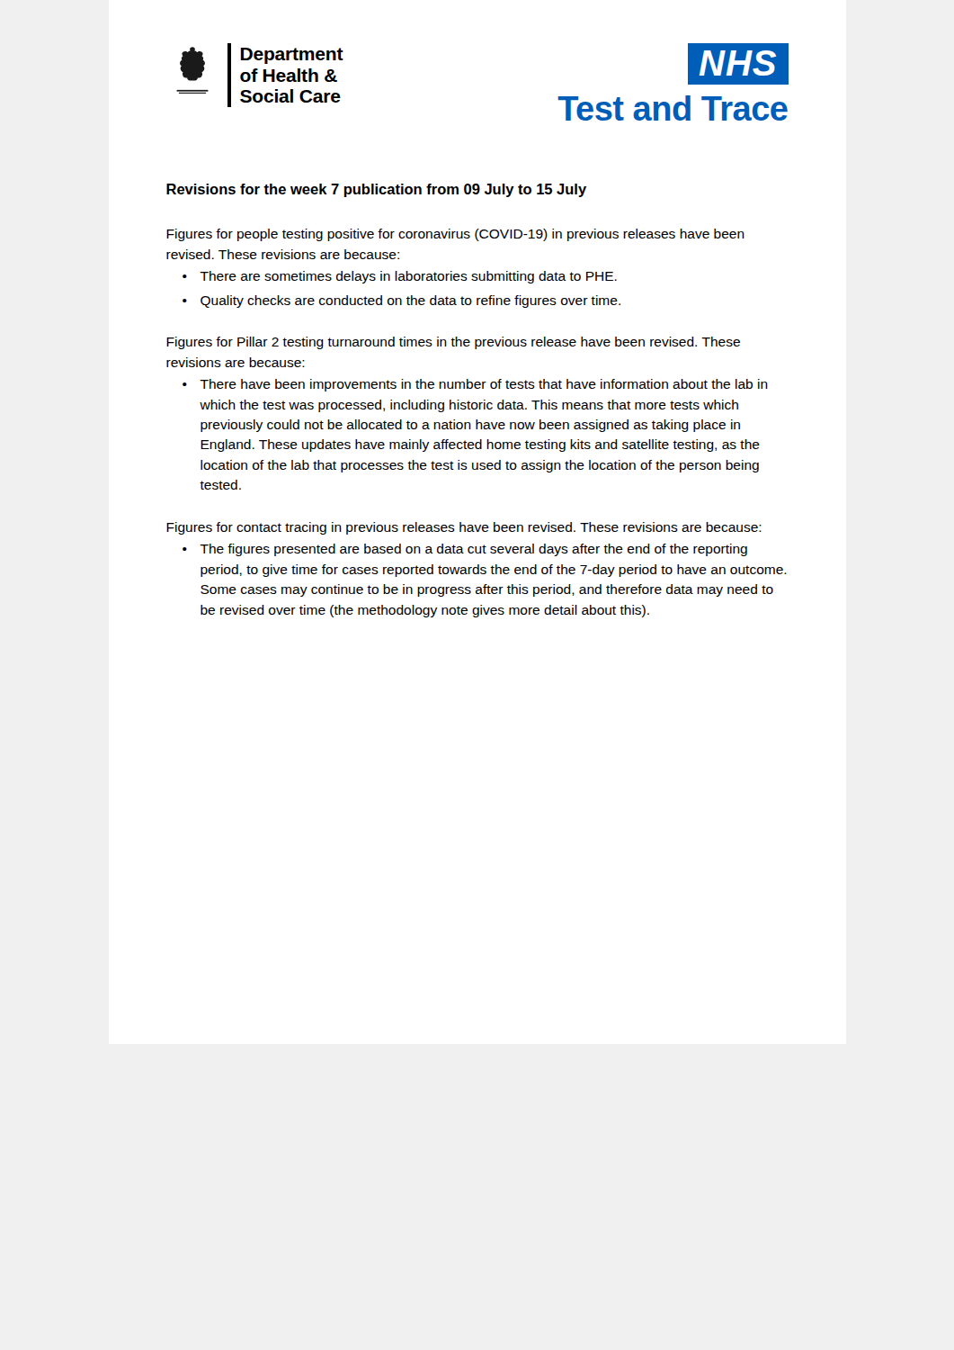Department of Health & Social Care
NHS
Test and Trace
Revisions for the week 7 publication from 09 July to 15 July
Figures for people testing positive for coronavirus (COVID-19) in previous releases have been revised. These revisions are because:
There are sometimes delays in laboratories submitting data to PHE.
Quality checks are conducted on the data to refine figures over time.
Figures for Pillar 2 testing turnaround times in the previous release have been revised. These revisions are because:
There have been improvements in the number of tests that have information about the lab in which the test was processed, including historic data. This means that more tests which previously could not be allocated to a nation have now been assigned as taking place in England. These updates have mainly affected home testing kits and satellite testing, as the location of the lab that processes the test is used to assign the location of the person being tested.
Figures for contact tracing in previous releases have been revised. These revisions are because:
The figures presented are based on a data cut several days after the end of the reporting period, to give time for cases reported towards the end of the 7-day period to have an outcome. Some cases may continue to be in progress after this period, and therefore data may need to be revised over time (the methodology note gives more detail about this).